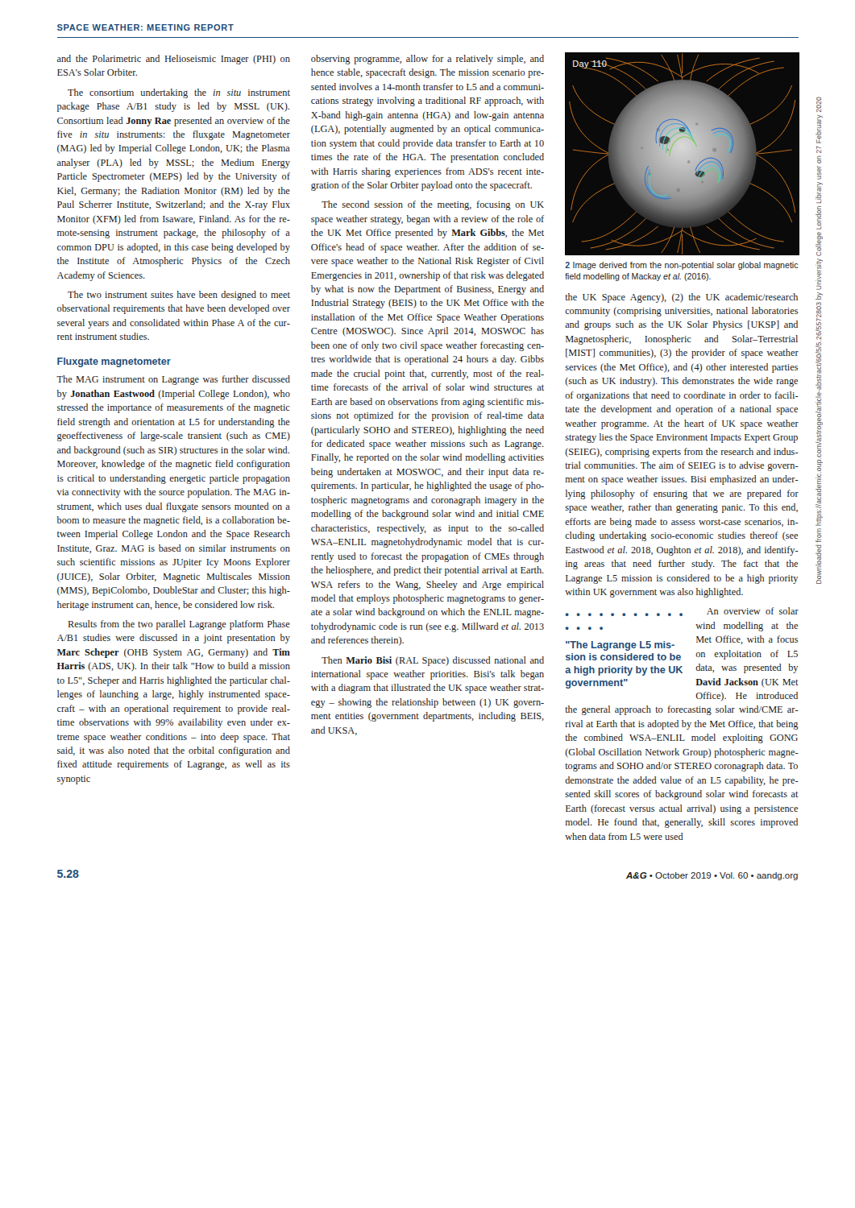Space Weather: Meeting Report
Downloaded from https://academic.oup.com/astrogeo/article-abstract/60/5/5.26/5572803 by University College London Library user on 27 February 2020
and the Polarimetric and Helioseismic Imager (PHI) on ESA's Solar Orbiter.
The consortium undertaking the in situ instrument package Phase A/B1 study is led by MSSL (UK). Consortium lead Jonny Rae presented an overview of the five in situ instruments: the fluxgate Magnetometer (MAG) led by Imperial College London, UK; the Plasma analyser (PLA) led by MSSL; the Medium Energy Particle Spectrometer (MEPS) led by the University of Kiel, Germany; the Radiation Monitor (RM) led by the Paul Scherrer Institute, Switzerland; and the X-ray Flux Monitor (XFM) led from Isaware, Finland. As for the remote-sensing instrument package, the philosophy of a common DPU is adopted, in this case being developed by the Institute of Atmospheric Physics of the Czech Academy of Sciences.
The two instrument suites have been designed to meet observational requirements that have been developed over several years and consolidated within Phase A of the current instrument studies.
Fluxgate magnetometer
The MAG instrument on Lagrange was further discussed by Jonathan Eastwood (Imperial College London), who stressed the importance of measurements of the magnetic field strength and orientation at L5 for understanding the geoeffectiveness of large-scale transient (such as CME) and background (such as SIR) structures in the solar wind. Moreover, knowledge of the magnetic field configuration is critical to understanding energetic particle propagation via connectivity with the source population. The MAG instrument, which uses dual fluxgate sensors mounted on a boom to measure the magnetic field, is a collaboration between Imperial College London and the Space Research Institute, Graz. MAG is based on similar instruments on such scientific missions as JUpiter Icy Moons Explorer (JUICE), Solar Orbiter, Magnetic Multiscales Mission (MMS), BepiColombo, DoubleStar and Cluster; this high-heritage instrument can, hence, be considered low risk.
Results from the two parallel Lagrange platform Phase A/B1 studies were discussed in a joint presentation by Marc Scheper (OHB System AG, Germany) and Tim Harris (ADS, UK). In their talk "How to build a mission to L5", Scheper and Harris highlighted the particular challenges of launching a large, highly instrumented spacecraft – with an operational requirement to provide real-time observations with 99% availability even under extreme space weather conditions – into deep space. That said, it was also noted that the orbital configuration and fixed attitude requirements of Lagrange, as well as its synoptic
observing programme, allow for a relatively simple, and hence stable, spacecraft design. The mission scenario presented involves a 14-month transfer to L5 and a communications strategy involving a traditional RF approach, with X-band high-gain antenna (HGA) and low-gain antenna (LGA), potentially augmented by an optical communication system that could provide data transfer to Earth at 10 times the rate of the HGA. The presentation concluded with Harris sharing experiences from ADS's recent integration of the Solar Orbiter payload onto the spacecraft.
The second session of the meeting, focusing on UK space weather strategy, began with a review of the role of the UK Met Office presented by Mark Gibbs, the Met Office's head of space weather. After the addition of severe space weather to the National Risk Register of Civil Emergencies in 2011, ownership of that risk was delegated by what is now the Department of Business, Energy and Industrial Strategy (BEIS) to the UK Met Office with the installation of the Met Office Space Weather Operations Centre (MOSWOC). Since April 2014, MOSWOC has been one of only two civil space weather forecasting centres worldwide that is operational 24 hours a day. Gibbs made the crucial point that, currently, most of the real-time forecasts of the arrival of solar wind structures at Earth are based on observations from aging scientific missions not optimized for the provision of real-time data (particularly SOHO and STEREO), highlighting the need for dedicated space weather missions such as Lagrange. Finally, he reported on the solar wind modelling activities being undertaken at MOSWOC, and their input data requirements. In particular, he highlighted the usage of photospheric magnetograms and coronagraph imagery in the modelling of the background solar wind and initial CME characteristics, respectively, as input to the so-called WSA–ENLIL magnetohydrodynamic model that is currently used to forecast the propagation of CMEs through the heliosphere, and predict their potential arrival at Earth. WSA refers to the Wang, Sheeley and Arge empirical model that employs photospheric magnetograms to generate a solar wind background on which the ENLIL magnetohydrodynamic code is run (see e.g. Millward et al. 2013 and references therein).
Then Mario Bisi (RAL Space) discussed national and international space weather priorities. Bisi's talk began with a diagram that illustrated the UK space weather strategy – showing the relationship between (1) UK government entities (government departments, including BEIS, and UKSA,
Day 110
2 Image derived from the non-potential solar global magnetic field modelling of Mackay et al. (2016).
the UK Space Agency), (2) the UK academic/research community (comprising universities, national laboratories and groups such as the UK Solar Physics [UKSP] and Magnetospheric, Ionospheric and Solar–Terrestrial [MIST] communities), (3) the provider of space weather services (the Met Office), and (4) other interested parties (such as UK industry). This demonstrates the wide range of organizations that need to coordinate in order to facilitate the development and operation of a national space weather programme. At the heart of UK space weather strategy lies the Space Environment Impacts Expert Group (SEIEG), comprising experts from the research and industrial communities. The aim of SEIEG is to advise government on space weather issues. Bisi emphasized an underlying philosophy of ensuring that we are prepared for space weather, rather than generating panic. To this end, efforts are being made to assess worst-case scenarios, including undertaking socio-economic studies thereof (see Eastwood et al. 2018, Oughton et al. 2018), and identifying areas that need further study. The fact that the Lagrange L5 mission is considered to be a high priority within UK government was also highlighted.
• • • • • • • • • • • • • • • "The Lagrange L5 mission is considered to be a high priority by the UK government"
An overview of solar wind modelling at the Met Office, with a focus on exploitation of L5 data, was presented by David Jackson (UK Met Office). He introduced the general approach to forecasting solar wind/CME arrival at Earth that is adopted by the Met Office, that being the combined WSA–ENLIL model exploiting GONG (Global Oscillation Network Group) photospheric magnetograms and SOHO and/or STEREO coronagraph data. To demonstrate the added value of an L5 capability, he presented skill scores of background solar wind forecasts at Earth (forecast versus actual arrival) using a persistence model. He found that, generally, skill scores improved when data from L5 were used
5.28
A&G • October 2019 • Vol. 60 • aandg.org